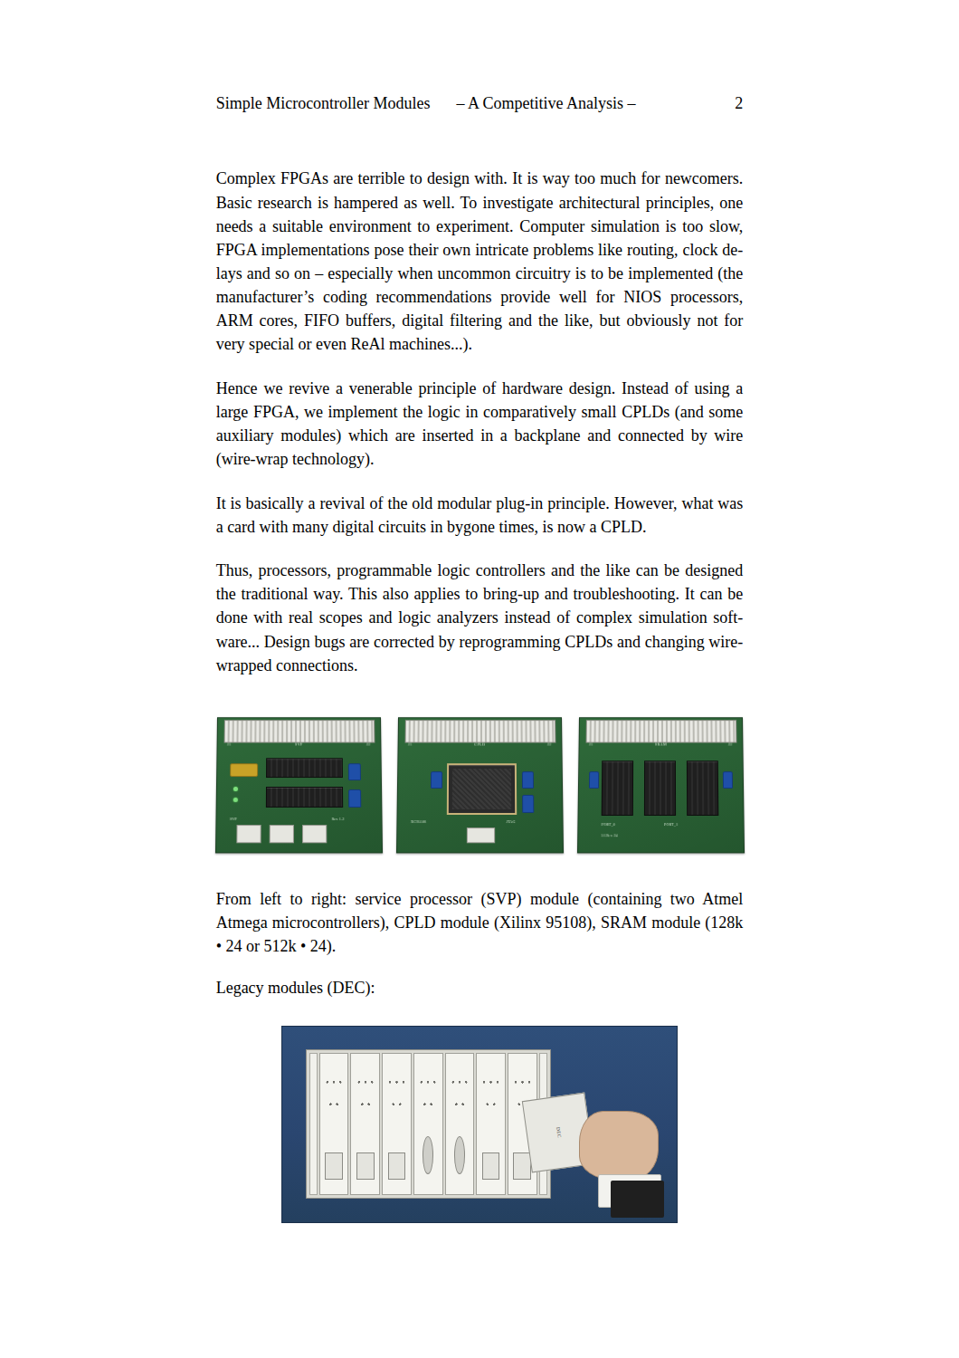Simple Microcontroller Modules – A Competitive Analysis – 2
Complex FPGAs are terrible to design with. It is way too much for newcomers. Basic research is hampered as well. To investigate architectural principles, one needs a suitable environment to experiment. Computer simulation is too slow, FPGA implementations pose their own intricate problems like routing, clock delays and so on – especially when uncommon circuitry is to be implemented (the manufacturer’s coding recommendations provide well for NIOS processors, ARM cores, FIFO buffers, digital filtering and the like, but obviously not for very special or even ReAl machines...).
Hence we revive a venerable principle of hardware design. Instead of using a large FPGA, we implement the logic in comparatively small CPLDs (and some auxiliary modules) which are inserted in a backplane and connected by wire (wire-wrap technology).
It is basically a revival of the old modular plug-in principle. However, what was a card with many digital circuits in bygone times, is now a CPLD.
Thus, processors, programmable logic controllers and the like can be designed the traditional way. This also applies to bring-up and troubleshooting. It can be done with real scopes and logic analyzers instead of complex simulation software... Design bugs are corrected by reprogramming CPLDs and changing wire-wrapped connections.
J1 SVP J2
SVP
Rev 1.2
J1 CPLD J2
XC95108
JTAG
J1 SRAM J2
PORT_0
PORT_1
512k x 24
From left to right: service processor (SVP) module (containing two Atmel Atmega microcontrollers), CPLD module (Xilinx 95108), SRAM module (128k • 24 or 512k • 24).
Legacy modules (DEC):
DEC